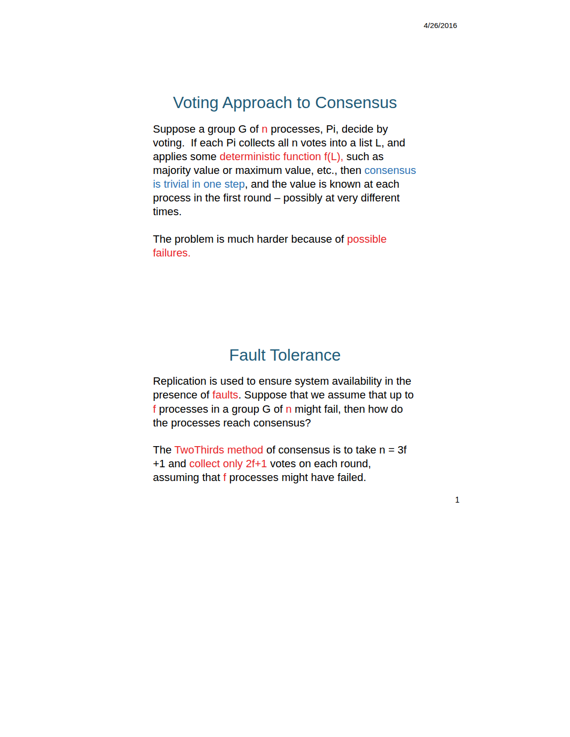4/26/2016
Voting Approach to Consensus
Suppose a group G of n processes, Pi, decide by voting. If each Pi collects all n votes into a list L, and applies some deterministic function f(L), such as majority value or maximum value, etc., then consensus is trivial in one step, and the value is known at each process in the first round – possibly at very different times.
The problem is much harder because of possible failures.
Fault Tolerance
Replication is used to ensure system availability in the presence of faults. Suppose that we assume that up to f processes in a group G of n might fail, then how do the processes reach consensus?
The TwoThirds method of consensus is to take n = 3f +1 and collect only 2f+1 votes on each round, assuming that f processes might have failed.
1